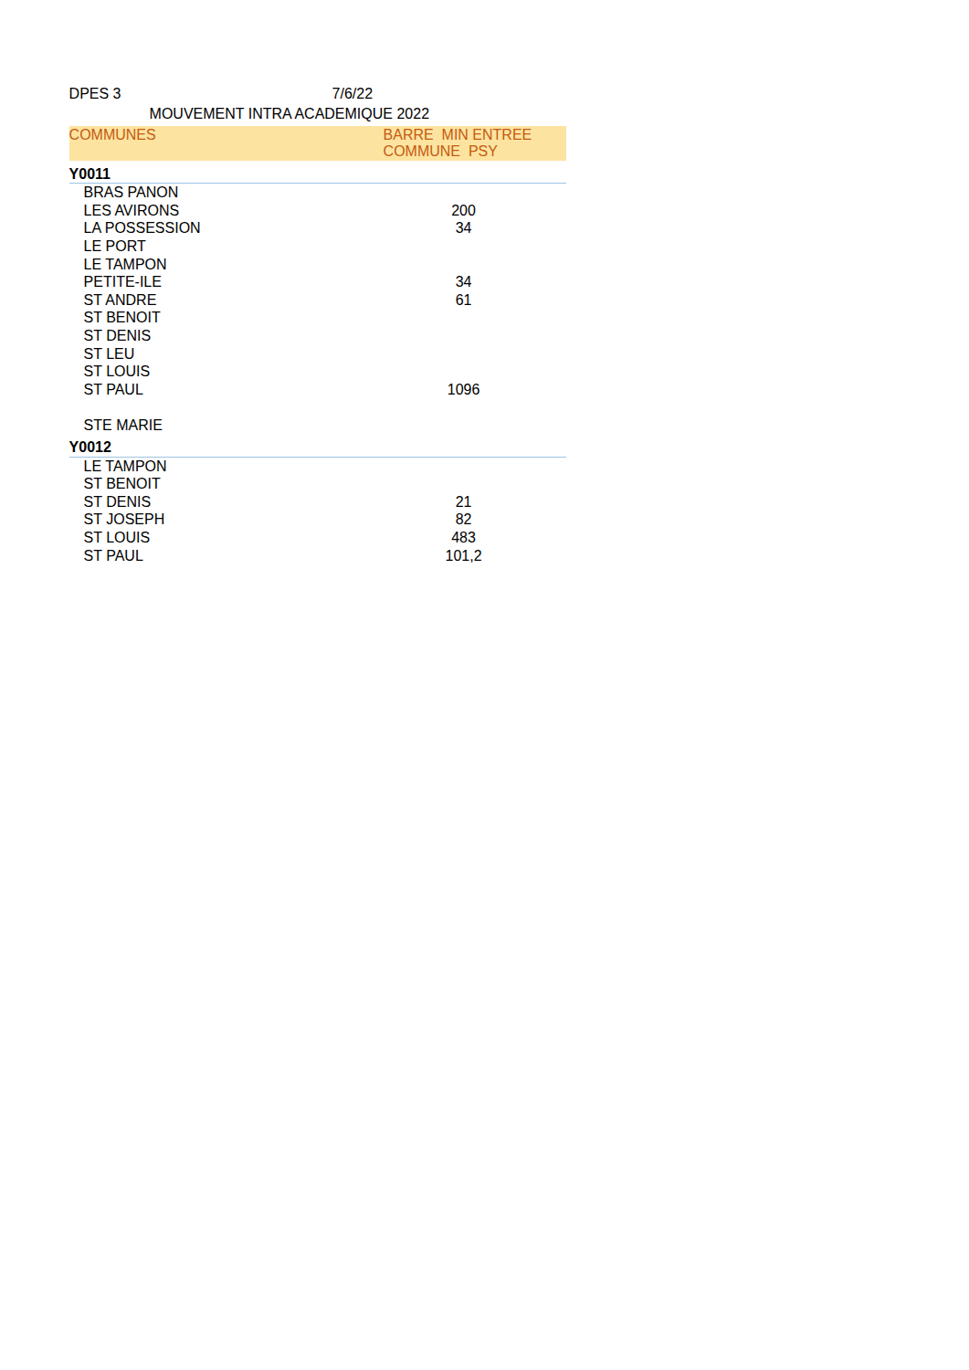DPES 3 7/6/22
MOUVEMENT INTRA ACADEMIQUE 2022
| COMMUNES | BARRE MIN ENTREE COMMUNE PSY |
| --- | --- |
| Y0011 |
| BRAS PANON | |
| LES AVIRONS | 200 |
| LA POSSESSION | 34 |
| LE PORT | |
| LE TAMPON | |
| PETITE-ILE | 34 |
| ST ANDRE | 61 |
| ST BENOIT | |
| ST DENIS | |
| ST LEU | |
| ST LOUIS | |
| ST PAUL | 1096 |
| STE MARIE | |
| Y0012 |
| LE TAMPON | |
| ST BENOIT | |
| ST DENIS | 21 |
| ST JOSEPH | 82 |
| ST LOUIS | 483 |
| ST PAUL | 101,2 |